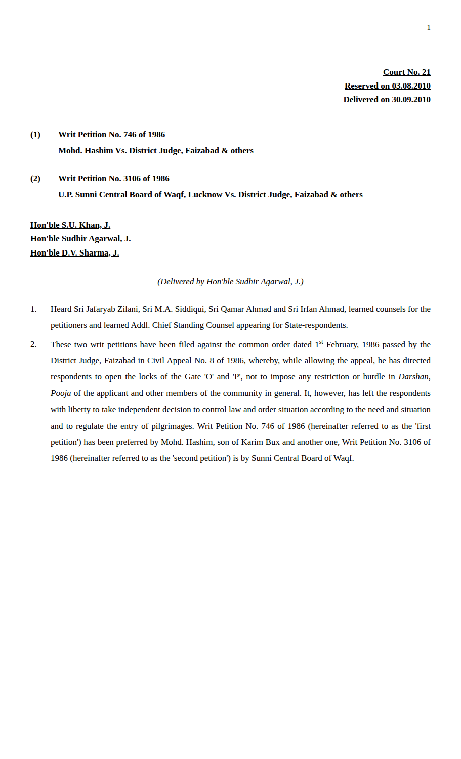1
Court No. 21
Reserved on 03.08.2010
Delivered on 30.09.2010
(1)
Writ Petition No. 746 of 1986
Mohd. Hashim Vs. District Judge, Faizabad & others
(2)
Writ Petition No. 3106 of 1986
U.P. Sunni Central Board of Waqf, Lucknow Vs. District Judge, Faizabad & others
Hon'ble S.U. Khan, J.
Hon'ble Sudhir Agarwal, J.
Hon'ble D.V. Sharma, J.
(Delivered by Hon'ble Sudhir Agarwal, J.)
1.
Heard Sri Jafaryab Zilani, Sri M.A. Siddiqui, Sri Qamar Ahmad and Sri Irfan Ahmad, learned counsels for the petitioners and learned Addl. Chief Standing Counsel appearing for State-respondents.
2.
These two writ petitions have been filed against the common order dated 1st February, 1986 passed by the District Judge, Faizabad in Civil Appeal No. 8 of 1986, whereby, while allowing the appeal, he has directed respondents to open the locks of the Gate 'O' and 'P', not to impose any restriction or hurdle in Darshan, Pooja of the applicant and other members of the community in general. It, however, has left the respondents with liberty to take independent decision to control law and order situation according to the need and situation and to regulate the entry of pilgrimages. Writ Petition No. 746 of 1986 (hereinafter referred to as the 'first petition') has been preferred by Mohd. Hashim, son of Karim Bux and another one, Writ Petition No. 3106 of 1986 (hereinafter referred to as the 'second petition') is by Sunni Central Board of Waqf.